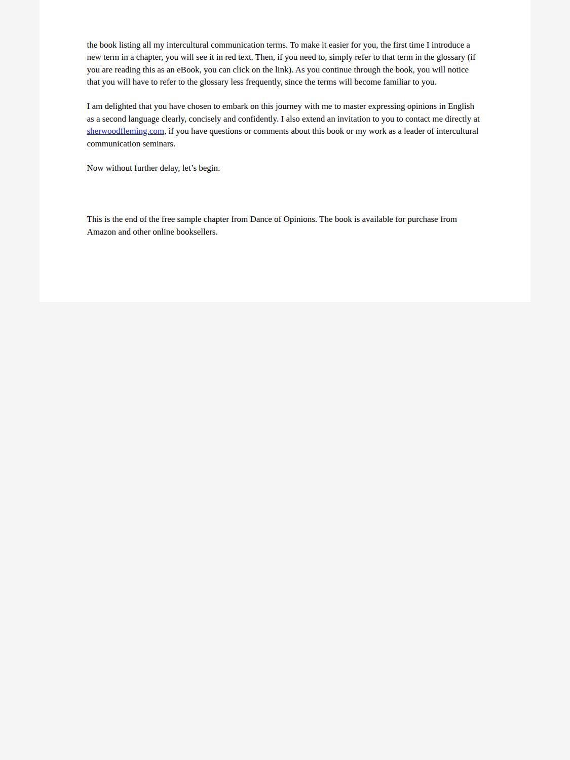the book listing all my intercultural communication terms. To make it easier for you, the first time I introduce a new term in a chapter, you will see it in red text. Then, if you need to, simply refer to that term in the glossary (if you are reading this as an eBook, you can click on the link). As you continue through the book, you will notice that you will have to refer to the glossary less frequently, since the terms will become familiar to you.
I am delighted that you have chosen to embark on this journey with me to master expressing opinions in English as a second language clearly, concisely and confidently. I also extend an invitation to you to contact me directly at sherwoodfleming.com, if you have questions or comments about this book or my work as a leader of intercultural communication seminars.
Now without further delay, let’s begin.
This is the end of the free sample chapter from Dance of Opinions. The book is available for purchase from Amazon and other online booksellers.